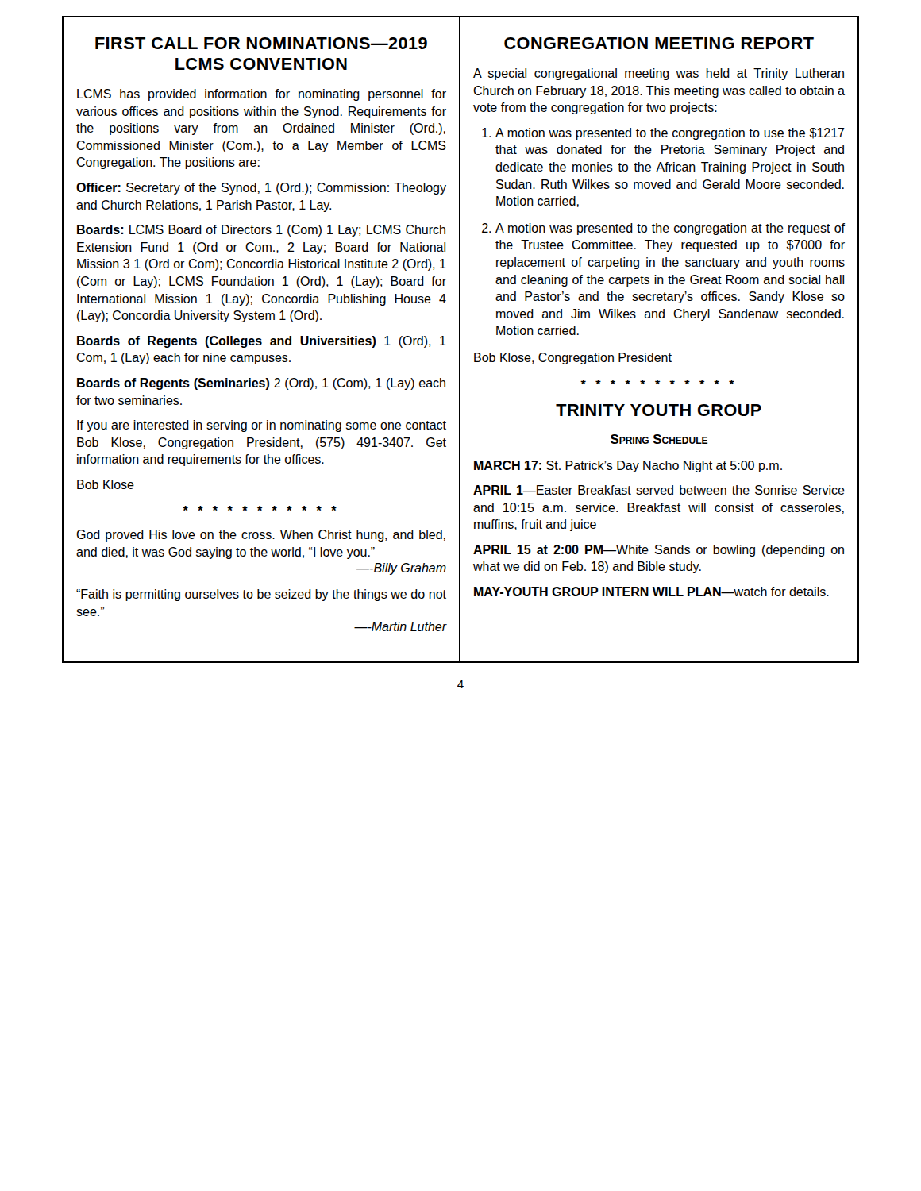FIRST CALL FOR NOMINATIONS—2019 LCMS CONVENTION
LCMS has provided information for nominating personnel for various offices and positions within the Synod. Requirements for the positions vary from an Ordained Minister (Ord.), Commissioned Minister (Com.), to a Lay Member of LCMS Congregation. The positions are:
Officer: Secretary of the Synod, 1 (Ord.); Commission: Theology and Church Relations, 1 Parish Pastor, 1 Lay.
Boards: LCMS Board of Directors 1 (Com) 1 Lay; LCMS Church Extension Fund 1 (Ord or Com., 2 Lay; Board for National Mission 3 1 (Ord or Com); Concordia Historical Institute 2 (Ord), 1 (Com or Lay); LCMS Foundation 1 (Ord), 1 (Lay); Board for International Mission 1 (Lay); Concordia Publishing House 4 (Lay); Concordia University System 1 (Ord).
Boards of Regents (Colleges and Universities) 1 (Ord), 1 Com, 1 (Lay) each for nine campuses.
Boards of Regents (Seminaries) 2 (Ord), 1 (Com), 1 (Lay) each for two seminaries.
If you are interested in serving or in nominating some one contact Bob Klose, Congregation President, (575) 491-3407. Get information and requirements for the offices.
Bob Klose
* * * * * * * * * * *
God proved His love on the cross. When Christ hung, and bled, and died, it was God saying to the world, “I love you.”
—-Billy Graham
“Faith is permitting ourselves to be seized by the things we do not see.”
—-Martin Luther
CONGREGATION MEETING REPORT
A special congregational meeting was held at Trinity Lutheran Church on February 18, 2018. This meeting was called to obtain a vote from the congregation for two projects:
A motion was presented to the congregation to use the $1217 that was donated for the Pretoria Seminary Project and dedicate the monies to the African Training Project in South Sudan. Ruth Wilkes so moved and Gerald Moore seconded. Motion carried,
A motion was presented to the congregation at the request of the Trustee Committee. They requested up to $7000 for replacement of carpeting in the sanctuary and youth rooms and cleaning of the carpets in the Great Room and social hall and Pastor’s and the secretary’s offices. Sandy Klose so moved and Jim Wilkes and Cheryl Sandenaw seconded. Motion carried.
Bob Klose, Congregation President
* * * * * * * * * * *
TRINITY YOUTH GROUP
Spring Schedule
MARCH 17: St. Patrick’s Day Nacho Night at 5:00 p.m.
APRIL 1—Easter Breakfast served between the Sonrise Service and 10:15 a.m. service. Breakfast will consist of casseroles, muffins, fruit and juice
APRIL 15 at 2:00 PM—White Sands or bowling (depending on what we did on Feb. 18) and Bible study.
MAY-YOUTH GROUP INTERN WILL PLAN—watch for details.
4